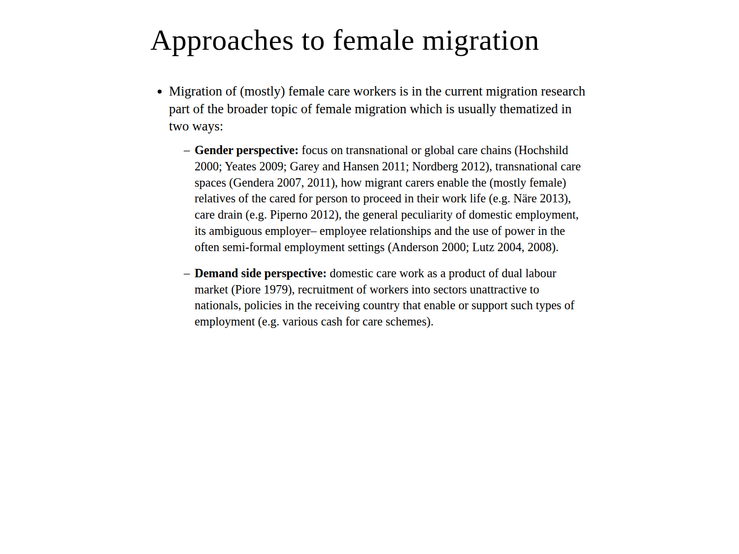Approaches to female migration
Migration of (mostly) female care workers is in the current migration research part of the broader topic of female migration which is usually thematized in two ways:
Gender perspective: focus on transnational or global care chains (Hochshild 2000; Yeates 2009; Garey and Hansen 2011; Nordberg 2012), transnational care spaces (Gendera 2007, 2011), how migrant carers enable the (mostly female) relatives of the cared for person to proceed in their work life (e.g. Näre 2013), care drain (e.g. Piperno 2012), the general peculiarity of domestic employment, its ambiguous employer– employee relationships and the use of power in the often semi-formal employment settings (Anderson 2000; Lutz 2004, 2008).
Demand side perspective: domestic care work as a product of dual labour market (Piore 1979), recruitment of workers into sectors unattractive to nationals, policies in the receiving country that enable or support such types of employment (e.g. various cash for care schemes).